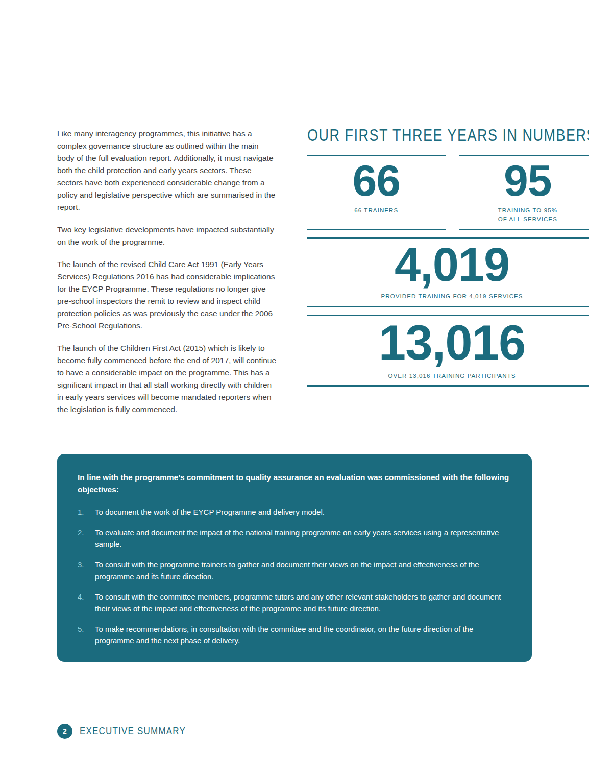Like many interagency programmes, this initiative has a complex governance structure as outlined within the main body of the full evaluation report. Additionally, it must navigate both the child protection and early years sectors. These sectors have both experienced considerable change from a policy and legislative perspective which are summarised in the report.
Two key legislative developments have impacted substantially on the work of the programme.
The launch of the revised Child Care Act 1991 (Early Years Services) Regulations 2016 has had considerable implications for the EYCP Programme. These regulations no longer give pre-school inspectors the remit to review and inspect child protection policies as was previously the case under the 2006 Pre-School Regulations.
The launch of the Children First Act (2015) which is likely to become fully commenced before the end of 2017, will continue to have a considerable impact on the programme. This has a significant impact in that all staff working directly with children in early years services will become mandated reporters when the legislation is fully commenced.
Our first three years in numbers
66
66 Trainers
95
Training to 95%
of all services
4,019
Provided training for 4,019 services
13,016
Over 13,016 training participants
In line with the programme’s commitment to quality assurance an evaluation was commissioned with the following objectives:
To document the work of the EYCP Programme and delivery model.
To evaluate and document the impact of the national training programme on early years services using a representative sample.
To consult with the programme trainers to gather and document their views on the impact and effectiveness of the programme and its future direction.
To consult with the committee members, programme tutors and any other relevant stakeholders to gather and document their views of the impact and effectiveness of the programme and its future direction.
To make recommendations, in consultation with the committee and the coordinator, on the future direction of the programme and the next phase of delivery.
2
Executive Summary